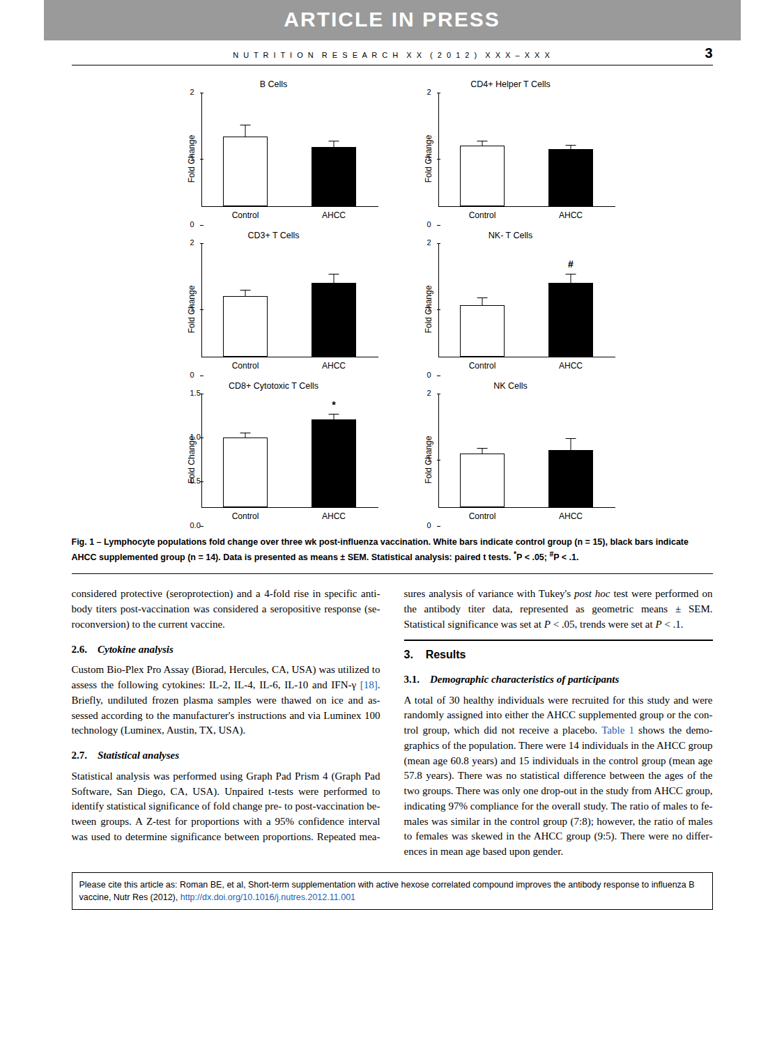ARTICLE IN PRESS
N U T R I T I O N R E S E A R C H X X ( 2 0 1 2 ) X X X – X X X 3
B Cells
Fold Change
2
1
0
Control AHCC
CD4+ Helper T Cells
Fold Change
2
1
0
Control AHCC
CD3+ T Cells
Fold Change
2
1
0
Control AHCC
NK- T Cells
Fold Change
2
1
0
#
Control AHCC
CD8+ Cytotoxic T Cells
Fold Change
1.5
1.0
0.5
0.0
*
Control AHCC
NK Cells
Fold Change
2
1
0
Control AHCC
Fig. 1 – Lymphocyte populations fold change over three wk post-influenza vaccination. White bars indicate control group (n = 15), black bars indicate AHCC supplemented group (n = 14). Data is presented as means ± SEM. Statistical analysis: paired t tests. *P < .05; #P < .1.
considered protective (seroprotection) and a 4-fold rise in specific antibody titers post-vaccination was considered a seropositive response (seroconversion) to the current vaccine.
2.6. Cytokine analysis
Custom Bio-Plex Pro Assay (Biorad, Hercules, CA, USA) was utilized to assess the following cytokines: IL-2, IL-4, IL-6, IL-10 and IFN-γ [18]. Briefly, undiluted frozen plasma samples were thawed on ice and assessed according to the manufacturer's instructions and via Luminex 100 technology (Luminex, Austin, TX, USA).
2.7. Statistical analyses
Statistical analysis was performed using Graph Pad Prism 4 (Graph Pad Software, San Diego, CA, USA). Unpaired t-tests were performed to identify statistical significance of fold change pre- to post-vaccination between groups. A Z-test for proportions with a 95% confidence interval was used to determine significance between proportions. Repeated measures analysis of variance with Tukey's post hoc test were performed on the antibody titer data, represented as geometric means ± SEM. Statistical significance was set at P < .05, trends were set at P < .1.
3. Results
3.1. Demographic characteristics of participants
A total of 30 healthy individuals were recruited for this study and were randomly assigned into either the AHCC supplemented group or the control group, which did not receive a placebo. Table 1 shows the demographics of the population. There were 14 individuals in the AHCC group (mean age 60.8 years) and 15 individuals in the control group (mean age 57.8 years). There was no statistical difference between the ages of the two groups. There was only one drop-out in the study from AHCC group, indicating 97% compliance for the overall study. The ratio of males to females was similar in the control group (7:8); however, the ratio of males to females was skewed in the AHCC group (9:5). There were no differences in mean age based upon gender.
Please cite this article as: Roman BE, et al, Short-term supplementation with active hexose correlated compound improves the antibody response to influenza B vaccine, Nutr Res (2012), http://dx.doi.org/10.1016/j.nutres.2012.11.001